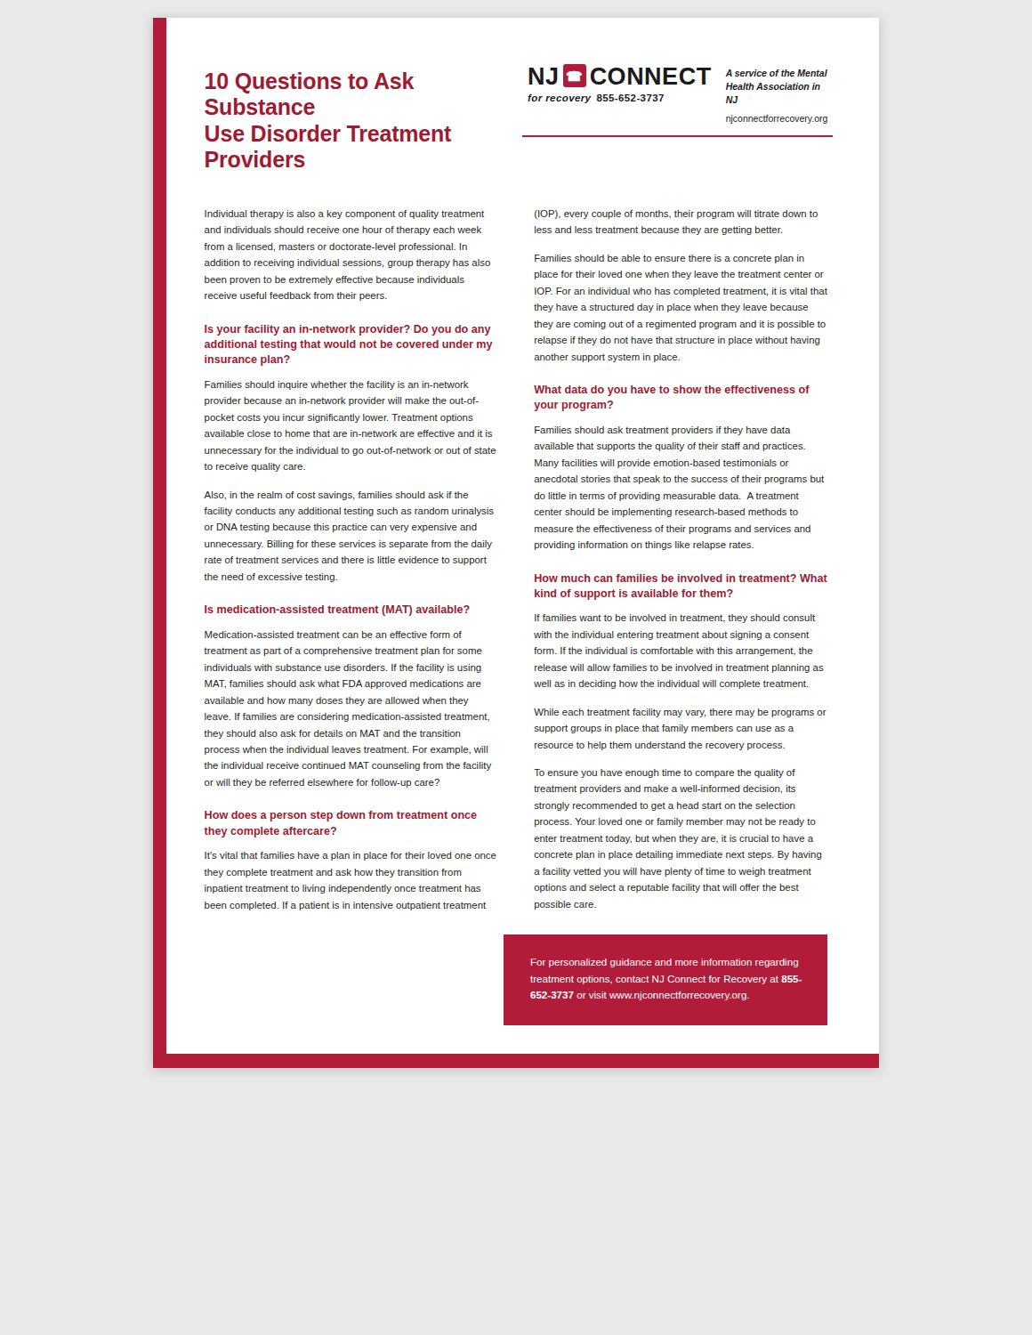10 Questions to Ask Substance
Use Disorder Treatment Providers
NJ☎CONNECT
for recovery855-652-3737
A service of the Mental
Health Association in NJ njconnectforrecovery.org
Individual therapy is also a key component of quality treatment and individuals should receive one hour of therapy each week from a licensed, masters or doctorate-level professional. In addition to receiving individual sessions, group therapy has also been proven to be extremely effective because individuals receive useful feedback from their peers.
Is your facility an in-network provider? Do you do any additional testing that would not be covered under my insurance plan?
Families should inquire whether the facility is an in-network provider because an in-network provider will make the out-of-pocket costs you incur significantly lower. Treatment options available close to home that are in-network are effective and it is unnecessary for the individual to go out-of-network or out of state to receive quality care.
Also, in the realm of cost savings, families should ask if the facility conducts any additional testing such as random urinalysis or DNA testing because this practice can very expensive and unnecessary. Billing for these services is separate from the daily rate of treatment services and there is little evidence to support the need of excessive testing.
Is medication-assisted treatment (MAT) available?
Medication-assisted treatment can be an effective form of treatment as part of a comprehensive treatment plan for some individuals with substance use disorders. If the facility is using MAT, families should ask what FDA approved medications are available and how many doses they are allowed when they leave. If families are considering medication-assisted treatment, they should also ask for details on MAT and the transition process when the individual leaves treatment. For example, will the individual receive continued MAT counseling from the facility or will they be referred elsewhere for follow-up care?
How does a person step down from treatment once they complete aftercare?
It's vital that families have a plan in place for their loved one once they complete treatment and ask how they transition from inpatient treatment to living independently once treatment has been completed. If a patient is in intensive outpatient treatment (IOP), every couple of months, their program will titrate down to less and less treatment because they are getting better.
Families should be able to ensure there is a concrete plan in place for their loved one when they leave the treatment center or IOP. For an individual who has completed treatment, it is vital that they have a structured day in place when they leave because they are coming out of a regimented program and it is possible to relapse if they do not have that structure in place without having another support system in place.
What data do you have to show the effectiveness of your program?
Families should ask treatment providers if they have data available that supports the quality of their staff and practices. Many facilities will provide emotion-based testimonials or anecdotal stories that speak to the success of their programs but do little in terms of providing measurable data. A treatment center should be implementing research-based methods to measure the effectiveness of their programs and services and providing information on things like relapse rates.
How much can families be involved in treatment? What kind of support is available for them?
If families want to be involved in treatment, they should consult with the individual entering treatment about signing a consent form. If the individual is comfortable with this arrangement, the release will allow families to be involved in treatment planning as well as in deciding how the individual will complete treatment.
While each treatment facility may vary, there may be programs or support groups in place that family members can use as a resource to help them understand the recovery process.
To ensure you have enough time to compare the quality of treatment providers and make a well-informed decision, its strongly recommended to get a head start on the selection process. Your loved one or family member may not be ready to enter treatment today, but when they are, it is crucial to have a concrete plan in place detailing immediate next steps. By having a facility vetted you will have plenty of time to weigh treatment options and select a reputable facility that will offer the best possible care.
For personalized guidance and more information regarding treatment options, contact NJ Connect for Recovery at 855-652-3737 or visit www.njconnectforrecovery.org.